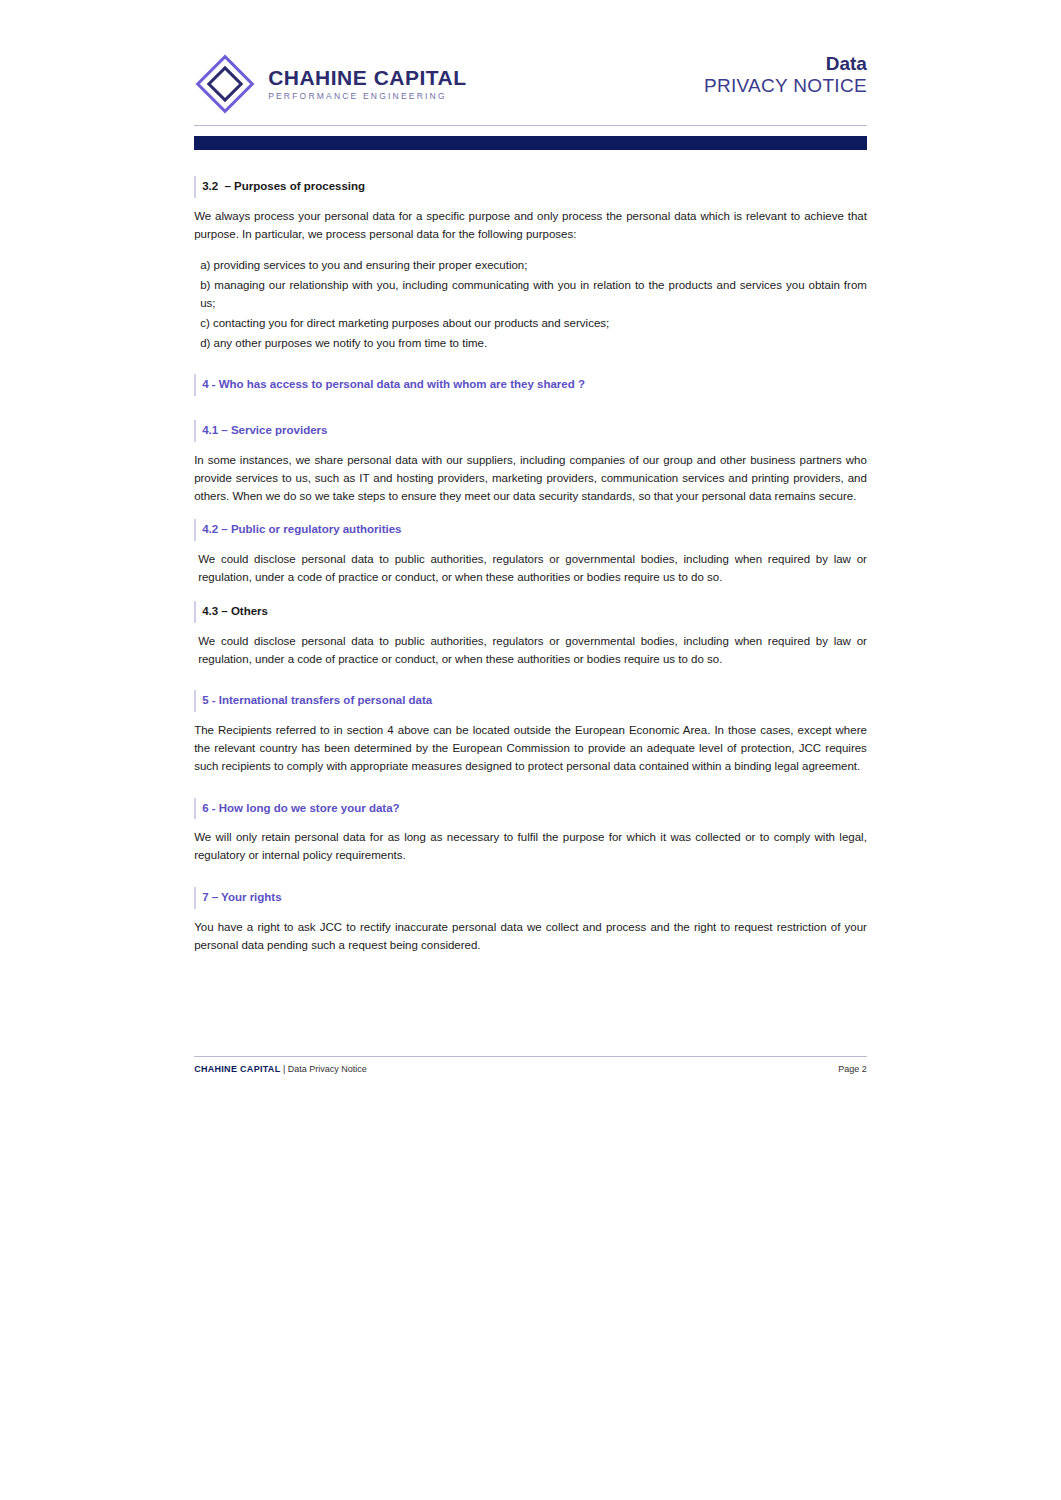CHAHINE CAPITAL
PERFORMANCE ENGINEERING
Data
PRIVACY NOTICE
3.2 – Purposes of processing
We always process your personal data for a specific purpose and only process the personal data which is relevant to achieve that purpose. In particular, we process personal data for the following purposes:
a) providing services to you and ensuring their proper execution;
b) managing our relationship with you, including communicating with you in relation to the products and services you obtain from us;
c) contacting you for direct marketing purposes about our products and services;
d) any other purposes we notify to you from time to time.
4 - Who has access to personal data and with whom are they shared ?
4.1 – Service providers
In some instances, we share personal data with our suppliers, including companies of our group and other business partners who provide services to us, such as IT and hosting providers, marketing providers, communication services and printing providers, and others. When we do so we take steps to ensure they meet our data security standards, so that your personal data remains secure.
4.2 – Public or regulatory authorities
We could disclose personal data to public authorities, regulators or governmental bodies, including when required by law or regulation, under a code of practice or conduct, or when these authorities or bodies require us to do so.
4.3 – Others
We could disclose personal data to public authorities, regulators or governmental bodies, including when required by law or regulation, under a code of practice or conduct, or when these authorities or bodies require us to do so.
5 - International transfers of personal data
The Recipients referred to in section 4 above can be located outside the European Economic Area. In those cases, except where the relevant country has been determined by the European Commission to provide an adequate level of protection, JCC requires such recipients to comply with appropriate measures designed to protect personal data contained within a binding legal agreement.
6 - How long do we store your data?
We will only retain personal data for as long as necessary to fulfil the purpose for which it was collected or to comply with legal, regulatory or internal policy requirements.
7 – Your rights
You have a right to ask JCC to rectify inaccurate personal data we collect and process and the right to request restriction of your personal data pending such a request being considered.
CHAHINE CAPITAL | Data Privacy Notice
Page 2